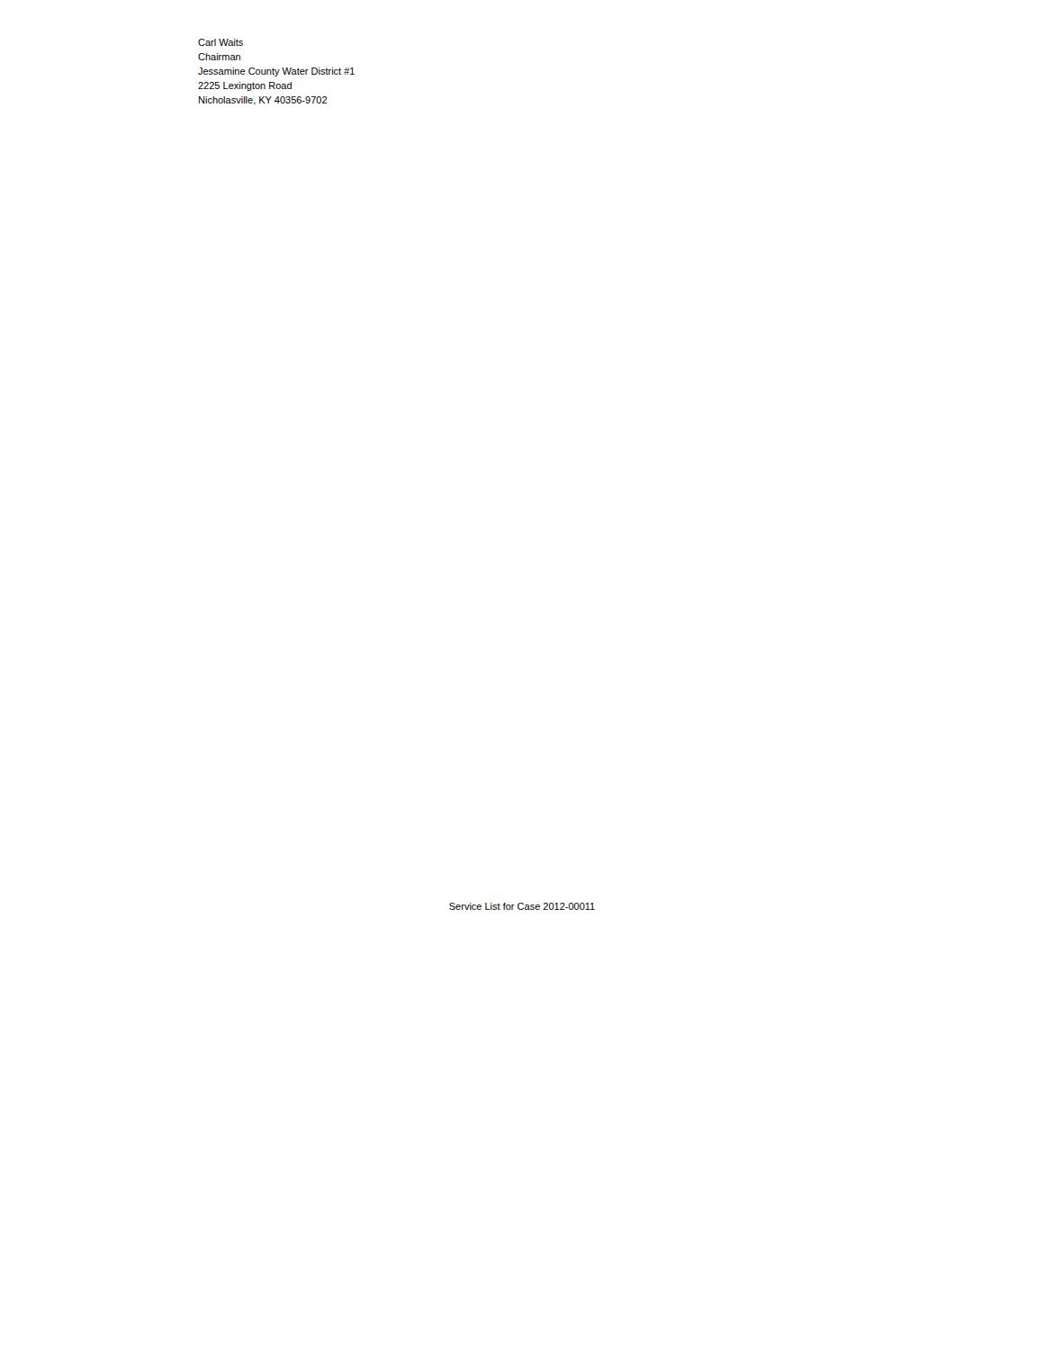Carl Waits Chairman Jessamine County Water District #1 2225 Lexington Road Nicholasville, KY 40356-9702
Service List for Case 2012-00011